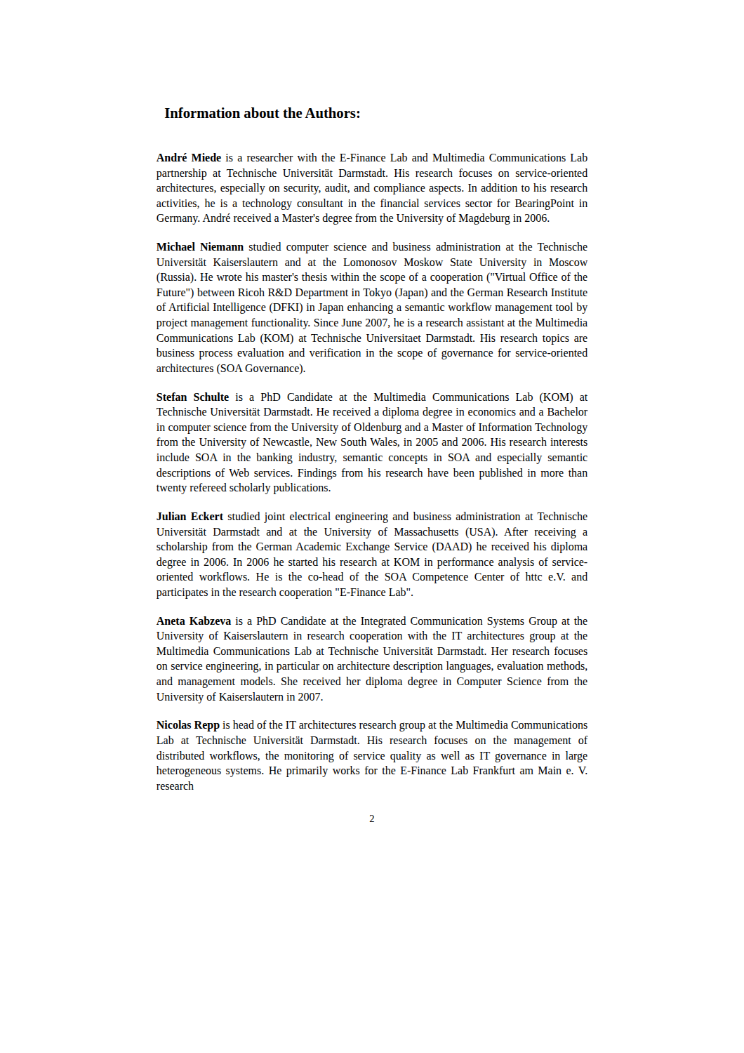Information about the Authors:
André Miede is a researcher with the E-Finance Lab and Multimedia Communications Lab partnership at Technische Universität Darmstadt. His research focuses on service-oriented architectures, especially on security, audit, and compliance aspects. In addition to his research activities, he is a technology consultant in the financial services sector for BearingPoint in Germany. André received a Master's degree from the University of Magdeburg in 2006.
Michael Niemann studied computer science and business administration at the Technische Universität Kaiserslautern and at the Lomonosov Moskow State University in Moscow (Russia). He wrote his master's thesis within the scope of a cooperation ("Virtual Office of the Future") between Ricoh R&D Department in Tokyo (Japan) and the German Research Institute of Artificial Intelligence (DFKI) in Japan enhancing a semantic workflow management tool by project management functionality. Since June 2007, he is a research assistant at the Multimedia Communications Lab (KOM) at Technische Universitaet Darmstadt. His research topics are business process evaluation and verification in the scope of governance for service-oriented architectures (SOA Governance).
Stefan Schulte is a PhD Candidate at the Multimedia Communications Lab (KOM) at Technische Universität Darmstadt. He received a diploma degree in economics and a Bachelor in computer science from the University of Oldenburg and a Master of Information Technology from the University of Newcastle, New South Wales, in 2005 and 2006. His research interests include SOA in the banking industry, semantic concepts in SOA and especially semantic descriptions of Web services. Findings from his research have been published in more than twenty refereed scholarly publications.
Julian Eckert studied joint electrical engineering and business administration at Technische Universität Darmstadt and at the University of Massachusetts (USA). After receiving a scholarship from the German Academic Exchange Service (DAAD) he received his diploma degree in 2006. In 2006 he started his research at KOM in performance analysis of service-oriented workflows. He is the co-head of the SOA Competence Center of httc e.V. and participates in the research cooperation "E-Finance Lab".
Aneta Kabzeva is a PhD Candidate at the Integrated Communication Systems Group at the University of Kaiserslautern in research cooperation with the IT architectures group at the Multimedia Communications Lab at Technische Universität Darmstadt. Her research focuses on service engineering, in particular on architecture description languages, evaluation methods, and management models. She received her diploma degree in Computer Science from the University of Kaiserslautern in 2007.
Nicolas Repp is head of the IT architectures research group at the Multimedia Communications Lab at Technische Universität Darmstadt. His research focuses on the management of distributed workflows, the monitoring of service quality as well as IT governance in large heterogeneous systems. He primarily works for the E-Finance Lab Frankfurt am Main e. V. research
2